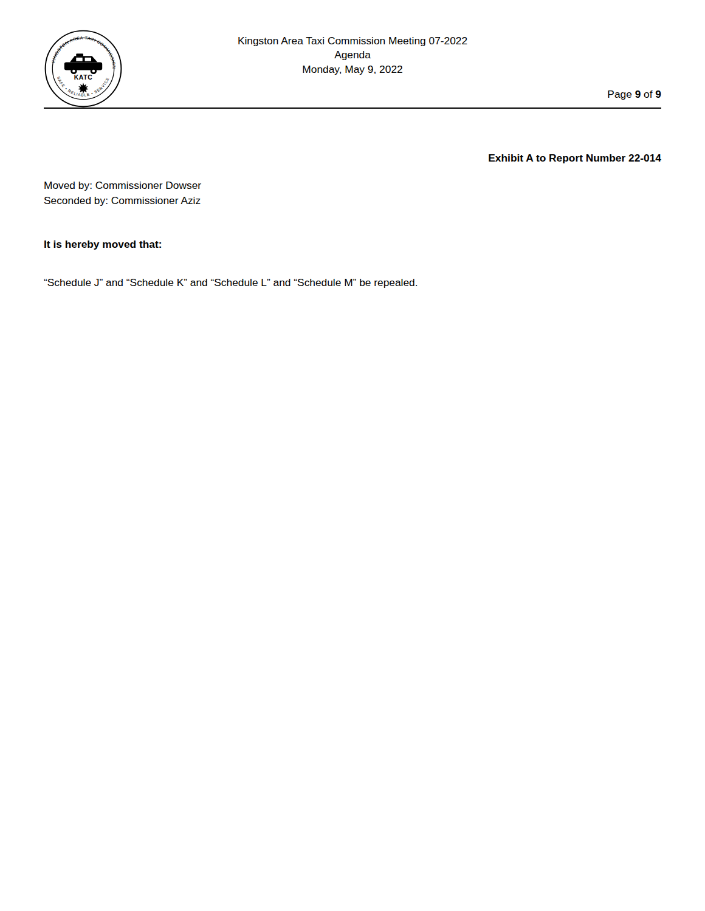KINGSTON AREA TAXI COMMISSION SAFE • RELIABLE • SERVICE KATC
Kingston Area Taxi Commission Meeting 07-2022
Agenda
Monday, May 9, 2022
Page 9 of 9
Exhibit A to Report Number 22-014
Moved by: Commissioner Dowser
Seconded by: Commissioner Aziz
It is hereby moved that:
“Schedule J” and “Schedule K” and “Schedule L” and “Schedule M” be repealed.